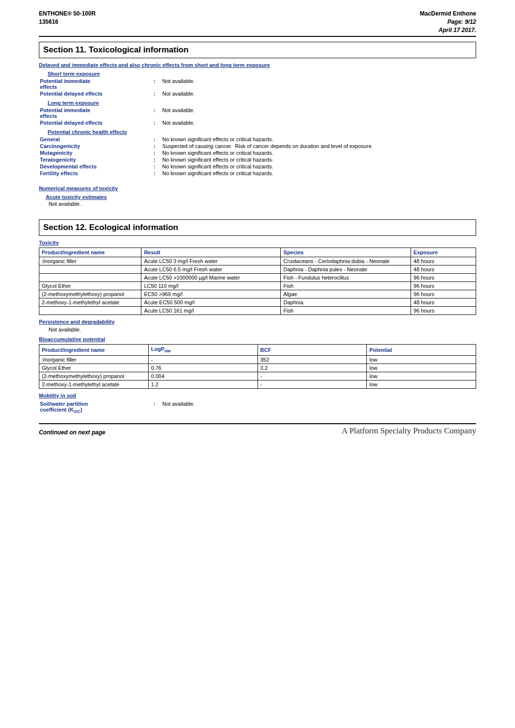ENTHONE® 50-100R
135616
MacDermid Enthone
Page: 9/12
April 17 2017.
Section 11. Toxicological information
Delayed and immediate effects and also chronic effects from short and long term exposure
Short term exposure
| Potential immediate effects | : | Not available. |
| Potential delayed effects | : | Not available. |
Long term exposure
| Potential immediate effects | : | Not available. |
| Potential delayed effects | : | Not available. |
Potential chronic health effects
| General | : | No known significant effects or critical hazards. |
| Carcinogenicity | : | Suspected of causing cancer. Risk of cancer depends on duration and level of exposure. |
| Mutagenicity | : | No known significant effects or critical hazards. |
| Teratogenicity | : | No known significant effects or critical hazards. |
| Developmental effects | : | No known significant effects or critical hazards. |
| Fertility effects | : | No known significant effects or critical hazards. |
Numerical measures of toxicity
Acute toxicity estimates
Not available.
Section 12. Ecological information
Toxicity
| Product/ingredient name | Result | Species | Exposure |
| --- | --- | --- | --- |
| / Inorganic filler | Acute LC50 3 mg/l Fresh water | Crustaceans - Ceriodaphnia dubia - Neonate | 48 hours |
| | Acute LC50 6.5 mg/l Fresh water | Daphnia - Daphnia pulex - Neonate | 48 hours |
| | Acute LC50 >1000000 µg/l Marine water | Fish - Fundulus heteroclitus | 96 hours |
| Glycol Ether | LC50 110 mg/l | Fish | 96 hours |
| (2-methoxymethylethoxy) propanol | EC50 >969 mg/l | Algae | 96 hours |
| 2-methoxy-1-methylethyl acetate | Acute EC50 500 mg/l | Daphnia | 48 hours |
| | Acute LC50 161 mg/l | Fish | 96 hours |
Persistence and degradability
Not available.
Bioaccumulative potential
| Product/ingredient name | LogP ow | BCF | Potential |
| --- | --- | --- | --- |
| / Inorganic filler | - | 352 | low |
| Glycol Ether | 0.76 | 3.2 | low |
| (2-methoxymethylethoxy) propanol | 0.004 | - | low |
| 2-methoxy-1-methylethyl acetate | 1.2 | - | low |
Mobility in soil
| Soil/water partition coefficient (K OC ) | : | Not available. |
Continued on next page
A Platform Specialty Products Company